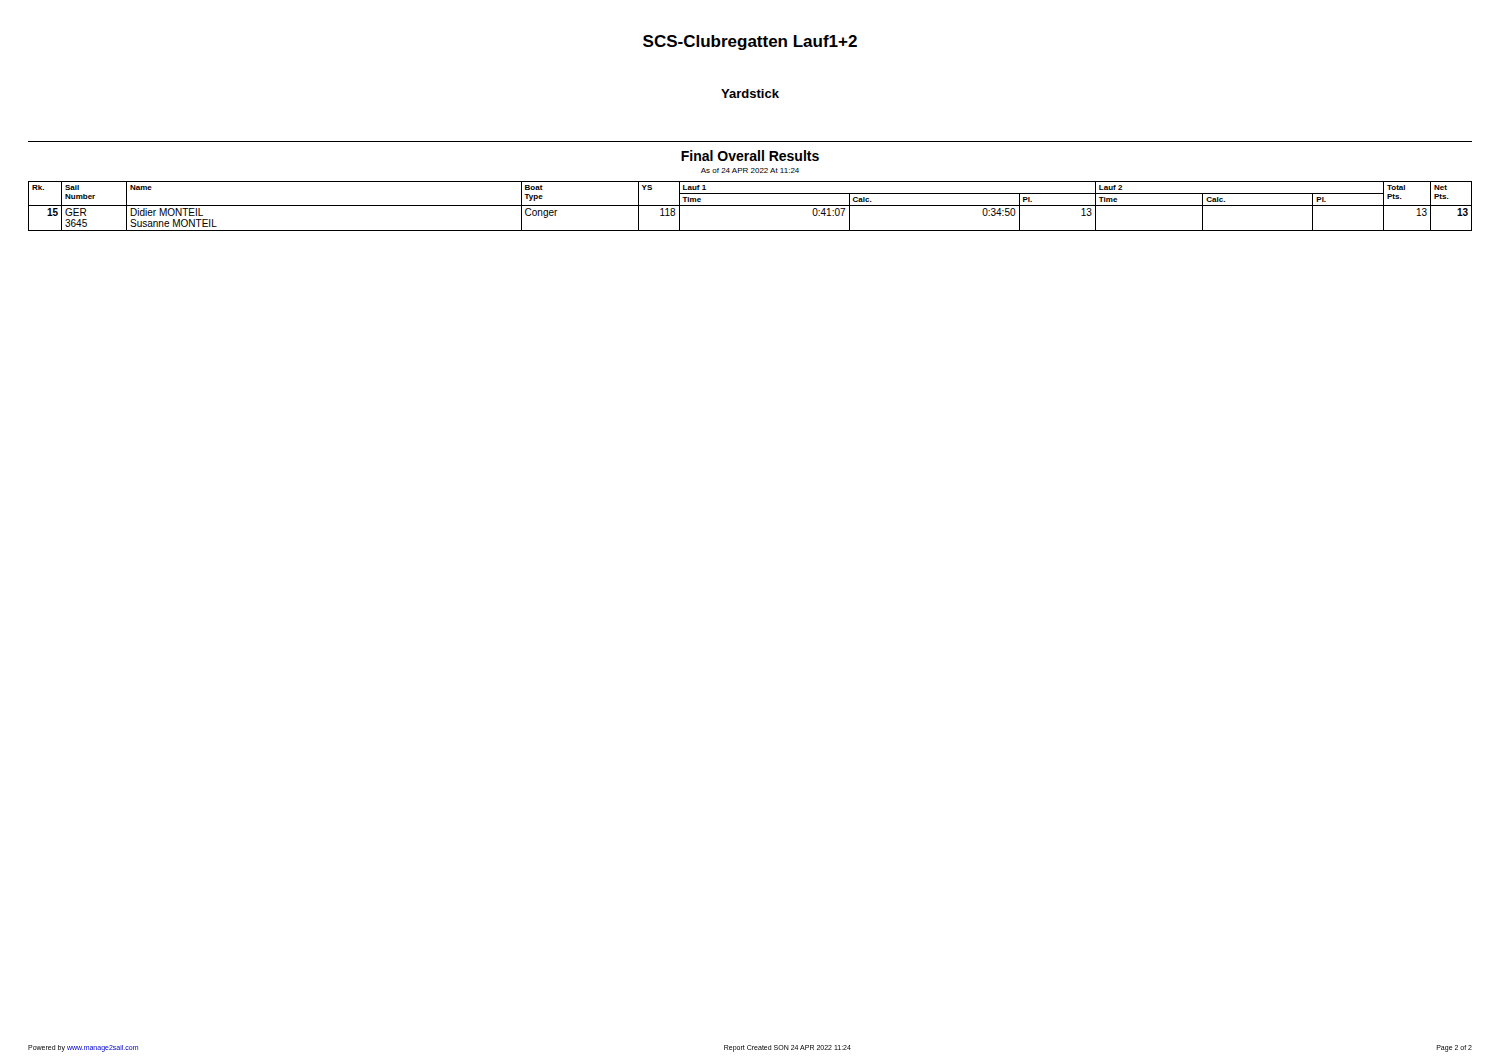SCS-Clubregatten Lauf1+2
Yardstick
Final Overall Results
As of 24 APR 2022 At 11:24
| Rk. | Sail Number | Name | Boat Type | YS | Lauf 1 | Lauf 2 | Total Pts. | Net Pts. |
| --- | --- | --- | --- | --- | --- | --- | --- | --- |
| Time | Calc. | Pl. | Time | Calc. | Pl. |
| 15 | GER 3645 | Didier MONTEIL Susanne MONTEIL | Conger | 118 | 0:41:07 | 0:34:50 | 13 | | | | 13 | 13 |
Powered by www.manage2sail.com Report Created SON 24 APR 2022 11:24 Page 2 of 2